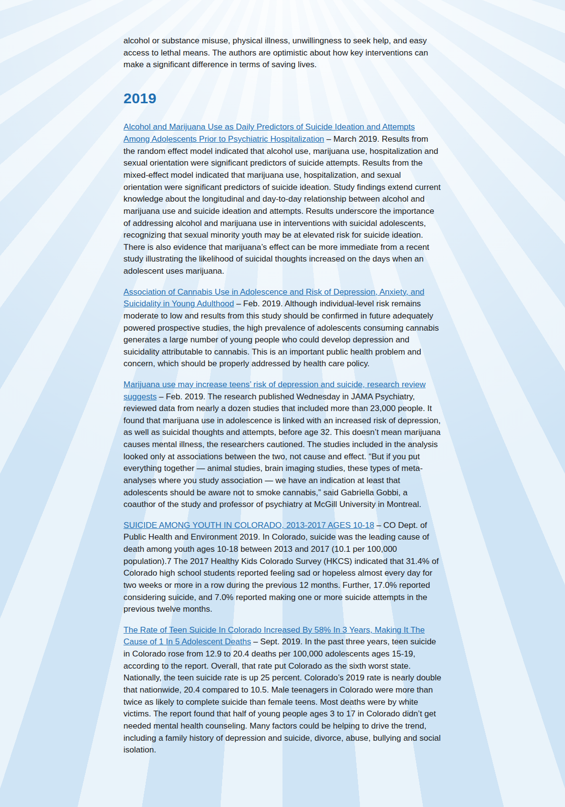alcohol or substance misuse, physical illness, unwillingness to seek help, and easy access to lethal means. The authors are optimistic about how key interventions can make a significant difference in terms of saving lives.
2019
Alcohol and Marijuana Use as Daily Predictors of Suicide Ideation and Attempts Among Adolescents Prior to Psychiatric Hospitalization – March 2019. Results from the random effect model indicated that alcohol use, marijuana use, hospitalization and sexual orientation were significant predictors of suicide attempts. Results from the mixed-effect model indicated that marijuana use, hospitalization, and sexual orientation were significant predictors of suicide ideation. Study findings extend current knowledge about the longitudinal and day-to-day relationship between alcohol and marijuana use and suicide ideation and attempts. Results underscore the importance of addressing alcohol and marijuana use in interventions with suicidal adolescents, recognizing that sexual minority youth may be at elevated risk for suicide ideation. There is also evidence that marijuana’s effect can be more immediate from a recent study illustrating the likelihood of suicidal thoughts increased on the days when an adolescent uses marijuana.
Association of Cannabis Use in Adolescence and Risk of Depression, Anxiety, and Suicidality in Young Adulthood – Feb. 2019. Although individual-level risk remains moderate to low and results from this study should be confirmed in future adequately powered prospective studies, the high prevalence of adolescents consuming cannabis generates a large number of young people who could develop depression and suicidality attributable to cannabis. This is an important public health problem and concern, which should be properly addressed by health care policy.
Marijuana use may increase teens’ risk of depression and suicide, research review suggests – Feb. 2019. The research published Wednesday in JAMA Psychiatry, reviewed data from nearly a dozen studies that included more than 23,000 people. It found that marijuana use in adolescence is linked with an increased risk of depression, as well as suicidal thoughts and attempts, before age 32. This doesn’t mean marijuana causes mental illness, the researchers cautioned. The studies included in the analysis looked only at associations between the two, not cause and effect. “But if you put everything together — animal studies, brain imaging studies, these types of meta-analyses where you study association — we have an indication at least that adolescents should be aware not to smoke cannabis,” said Gabriella Gobbi, a coauthor of the study and professor of psychiatry at McGill University in Montreal.
SUICIDE AMONG YOUTH IN COLORADO, 2013-2017 AGES 10-18 – CO Dept. of Public Health and Environment 2019. In Colorado, suicide was the leading cause of death among youth ages 10-18 between 2013 and 2017 (10.1 per 100,000 population).7 The 2017 Healthy Kids Colorado Survey (HKCS) indicated that 31.4% of Colorado high school students reported feeling sad or hopeless almost every day for two weeks or more in a row during the previous 12 months. Further, 17.0% reported considering suicide, and 7.0% reported making one or more suicide attempts in the previous twelve months.
The Rate of Teen Suicide In Colorado Increased By 58% In 3 Years, Making It The Cause of 1 In 5 Adolescent Deaths – Sept. 2019. In the past three years, teen suicide in Colorado rose from 12.9 to 20.4 deaths per 100,000 adolescents ages 15-19, according to the report. Overall, that rate put Colorado as the sixth worst state. Nationally, the teen suicide rate is up 25 percent. Colorado’s 2019 rate is nearly double that nationwide, 20.4 compared to 10.5. Male teenagers in Colorado were more than twice as likely to complete suicide than female teens. Most deaths were by white victims. The report found that half of young people ages 3 to 17 in Colorado didn’t get needed mental health counseling. Many factors could be helping to drive the trend, including a family history of depression and suicide, divorce, abuse, bullying and social isolation.